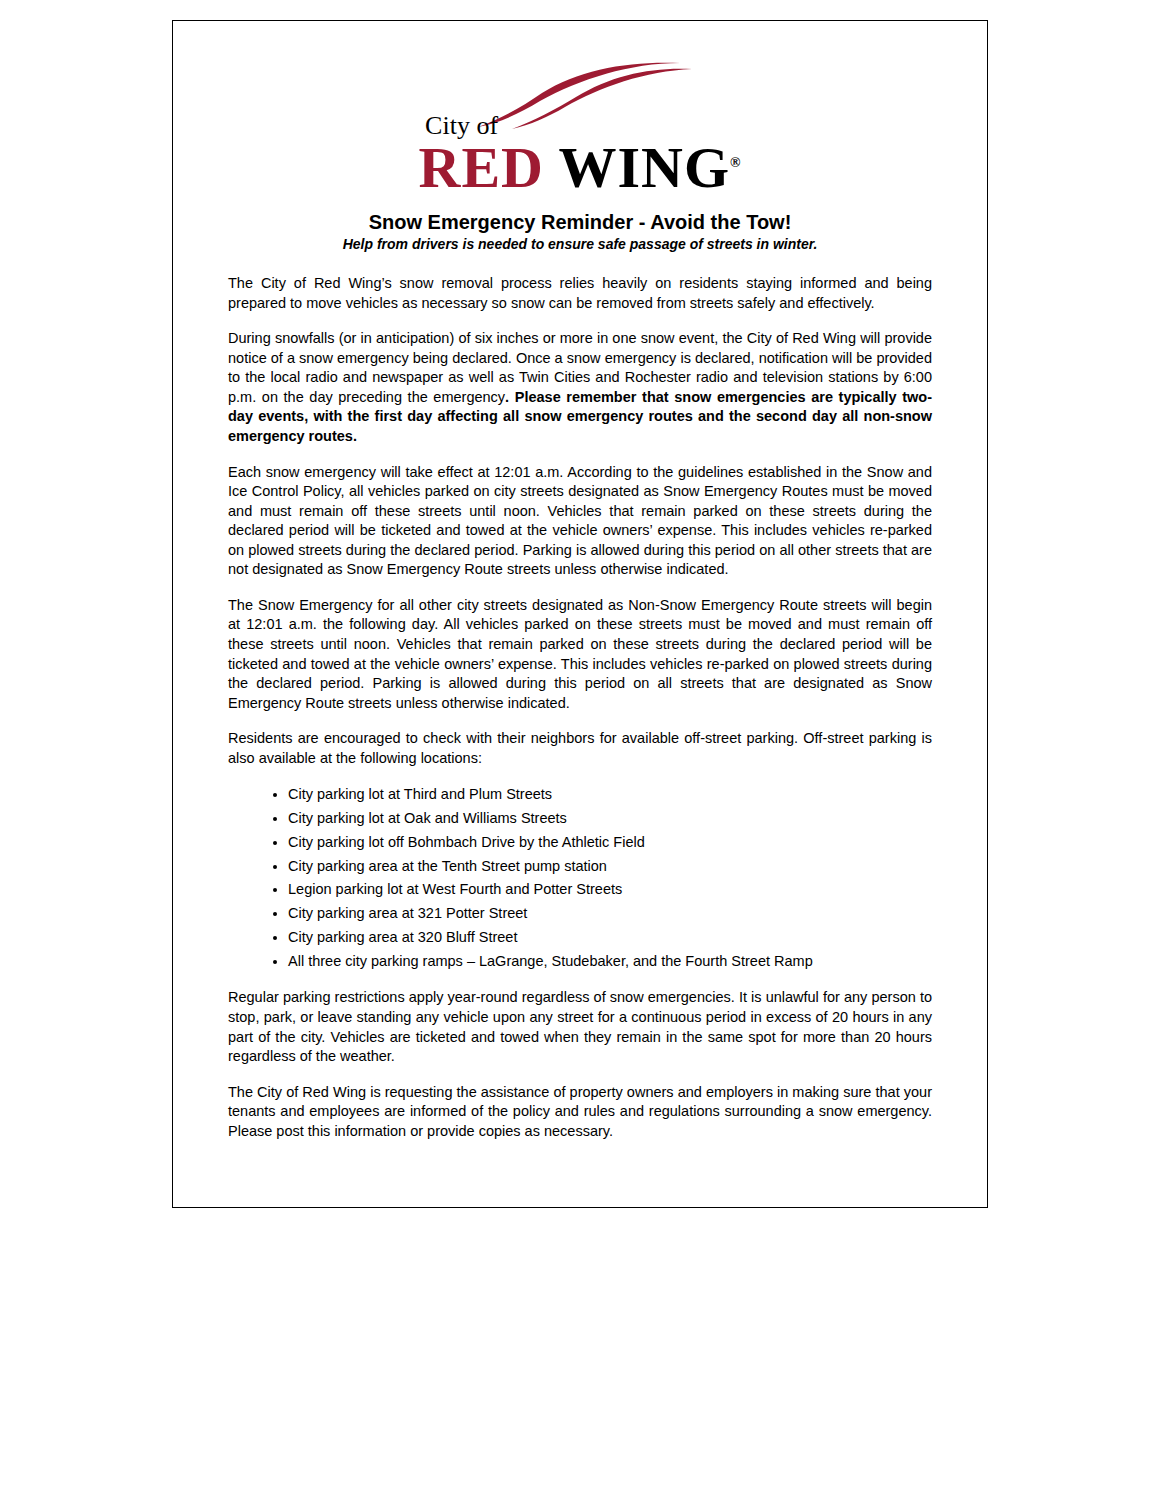City of
RED WING®
Snow Emergency Reminder - Avoid the Tow!
Help from drivers is needed to ensure safe passage of streets in winter.
The City of Red Wing’s snow removal process relies heavily on residents staying informed and being prepared to move vehicles as necessary so snow can be removed from streets safely and effectively.
During snowfalls (or in anticipation) of six inches or more in one snow event, the City of Red Wing will provide notice of a snow emergency being declared. Once a snow emergency is declared, notification will be provided to the local radio and newspaper as well as Twin Cities and Rochester radio and television stations by 6:00 p.m. on the day preceding the emergency. Please remember that snow emergencies are typically two-day events, with the first day affecting all snow emergency routes and the second day all non-snow emergency routes.
Each snow emergency will take effect at 12:01 a.m. According to the guidelines established in the Snow and Ice Control Policy, all vehicles parked on city streets designated as Snow Emergency Routes must be moved and must remain off these streets until noon. Vehicles that remain parked on these streets during the declared period will be ticketed and towed at the vehicle owners’ expense. This includes vehicles re-parked on plowed streets during the declared period. Parking is allowed during this period on all other streets that are not designated as Snow Emergency Route streets unless otherwise indicated.
The Snow Emergency for all other city streets designated as Non-Snow Emergency Route streets will begin at 12:01 a.m. the following day. All vehicles parked on these streets must be moved and must remain off these streets until noon. Vehicles that remain parked on these streets during the declared period will be ticketed and towed at the vehicle owners’ expense. This includes vehicles re-parked on plowed streets during the declared period. Parking is allowed during this period on all streets that are designated as Snow Emergency Route streets unless otherwise indicated.
Residents are encouraged to check with their neighbors for available off-street parking. Off-street parking is also available at the following locations:
City parking lot at Third and Plum Streets
City parking lot at Oak and Williams Streets
City parking lot off Bohmbach Drive by the Athletic Field
City parking area at the Tenth Street pump station
Legion parking lot at West Fourth and Potter Streets
City parking area at 321 Potter Street
City parking area at 320 Bluff Street
All three city parking ramps – LaGrange, Studebaker, and the Fourth Street Ramp
Regular parking restrictions apply year-round regardless of snow emergencies. It is unlawful for any person to stop, park, or leave standing any vehicle upon any street for a continuous period in excess of 20 hours in any part of the city. Vehicles are ticketed and towed when they remain in the same spot for more than 20 hours regardless of the weather.
The City of Red Wing is requesting the assistance of property owners and employers in making sure that your tenants and employees are informed of the policy and rules and regulations surrounding a snow emergency. Please post this information or provide copies as necessary.